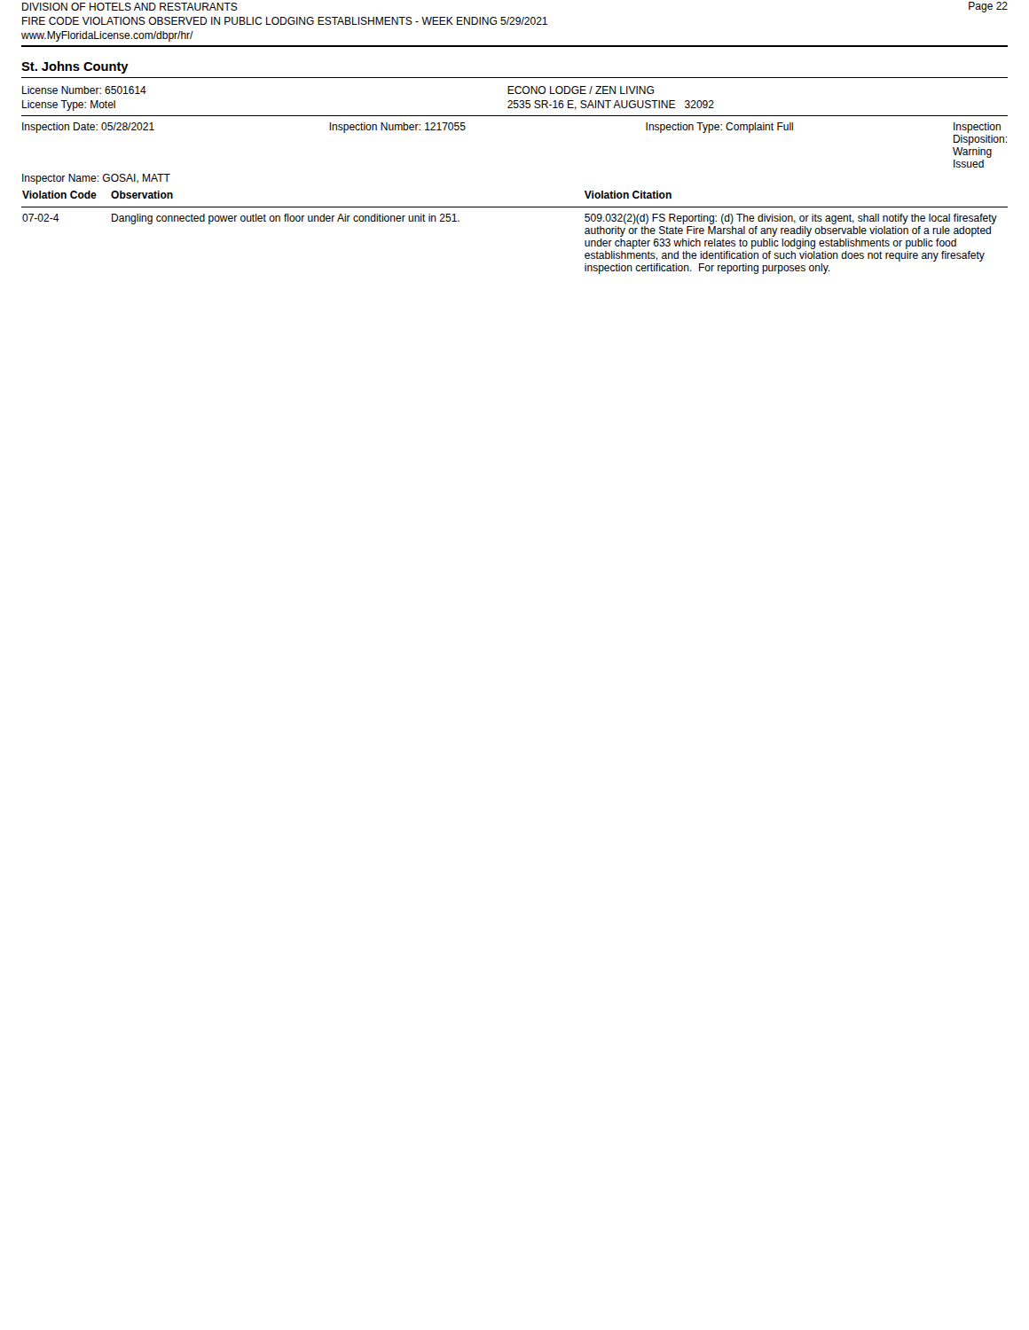DIVISION OF HOTELS AND RESTAURANTS
FIRE CODE VIOLATIONS OBSERVED IN PUBLIC LODGING ESTABLISHMENTS - WEEK ENDING 5/29/2021
www.MyFloridaLicense.com/dbpr/hr/
Page 22
St. Johns County
| License Number: 6501614 | ECONO LODGE / ZEN LIVING |
| License Type: Motel | 2535 SR-16 E, SAINT AUGUSTINE 32092 |
| Inspection Date: 05/28/2021 | Inspection Number: 1217055 | Inspection Type: Complaint Full | Inspection Disposition: Warning Issued |
| Inspector Name: GOSAI, MATT | | | |
| Violation Code | Observation | Violation Citation |
| 07-02-4 | Dangling connected power outlet on floor under Air conditioner unit in 251. | 509.032(2)(d) FS Reporting: (d) The division, or its agent, shall notify the local firesafety authority or the State Fire Marshal of any readily observable violation of a rule adopted under chapter 633 which relates to public lodging establishments or public food establishments, and the identification of such violation does not require any firesafety inspection certification. For reporting purposes only. |